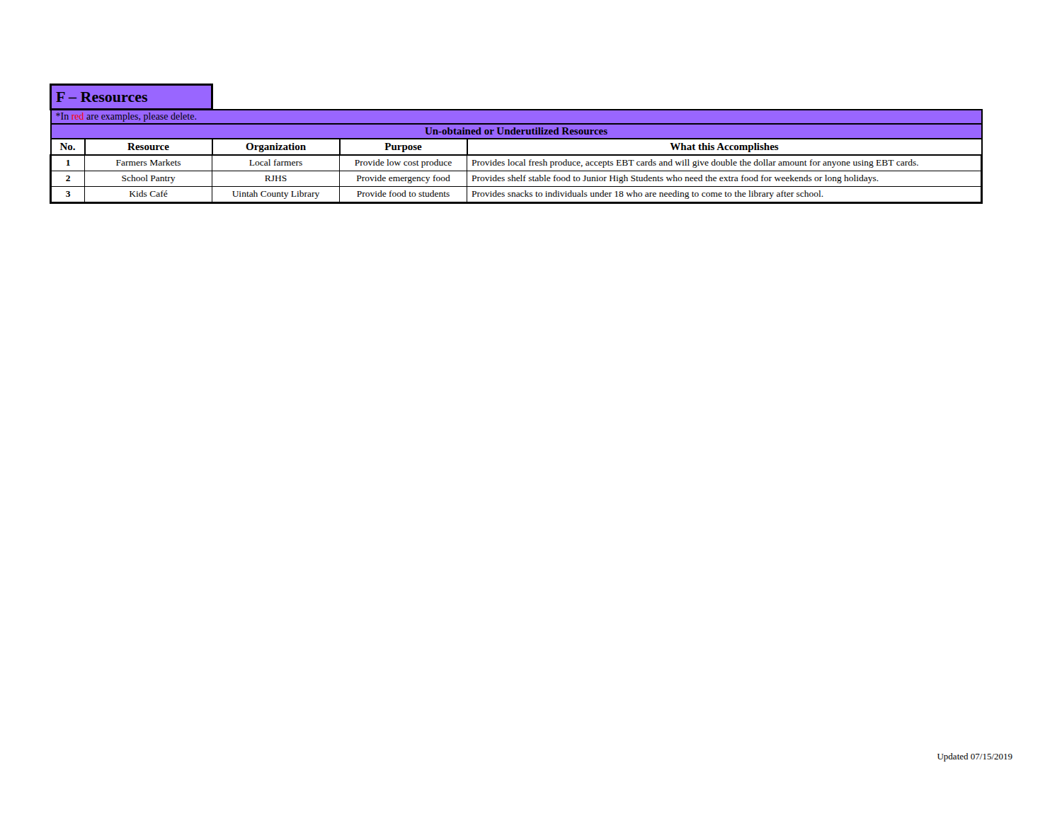| F – Resources | |
| *In red are examples, please delete. |
| Un-obtained or Underutilized Resources |
| No. | Resource | Organization | Purpose | What this Accomplishes |
| 1 | Farmers Markets | Local farmers | Provide low cost produce | Provides local fresh produce, accepts EBT cards and will give double the dollar amount for anyone using EBT cards. |
| 2 | School Pantry | RJHS | Provide emergency food | Provides shelf stable food to Junior High Students who need the extra food for weekends or long holidays. |
| 3 | Kids Café | Uintah County Library | Provide food to students | Provides snacks to individuals under 18 who are needing to come to the library after school. |
Updated 07/15/2019